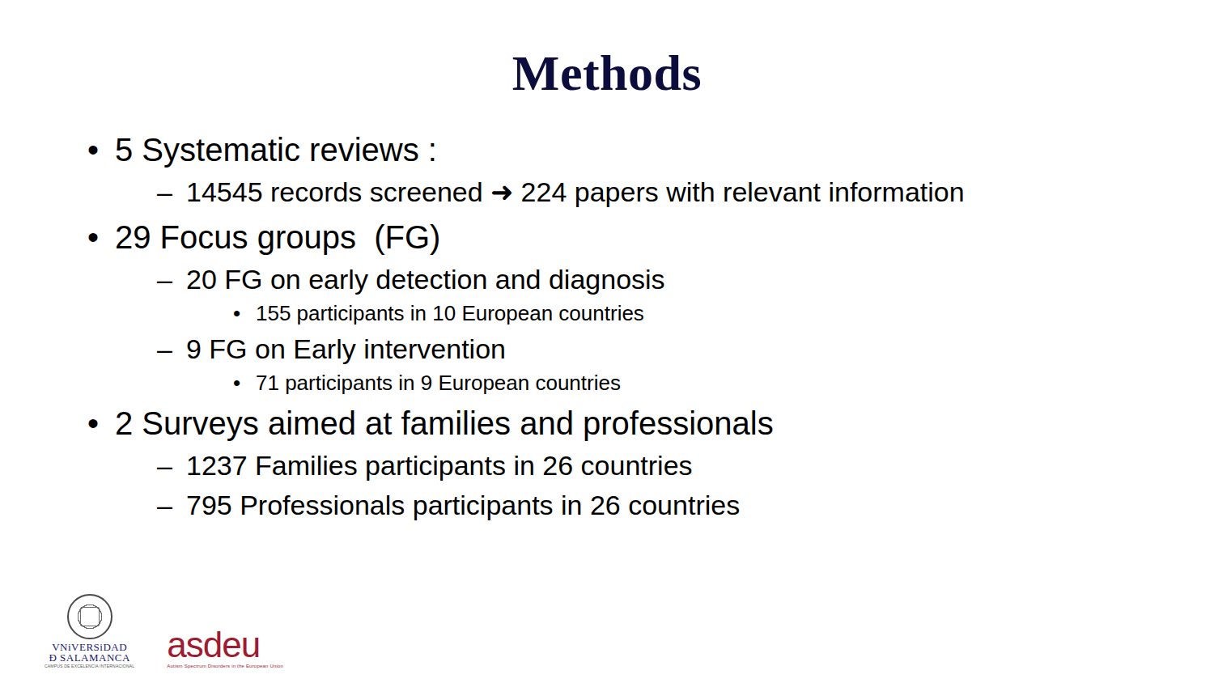Methods
5 Systematic reviews :
14545 records screened ➜ 224 papers with relevant information
29 Focus groups (FG)
20 FG on early detection and diagnosis
155 participants in 10 European countries
9 FG on Early intervention
71 participants in 9 European countries
2 Surveys aimed at families and professionals
1237 Families participants in 26 countries
795 Professionals participants in 26 countries
VNiVERSiDAD
Ð SALAMANCA
CAMPUS DE EXCELENCIA INTERNACIONAL
asdeu
Autism Spectrum Disorders in the European Union